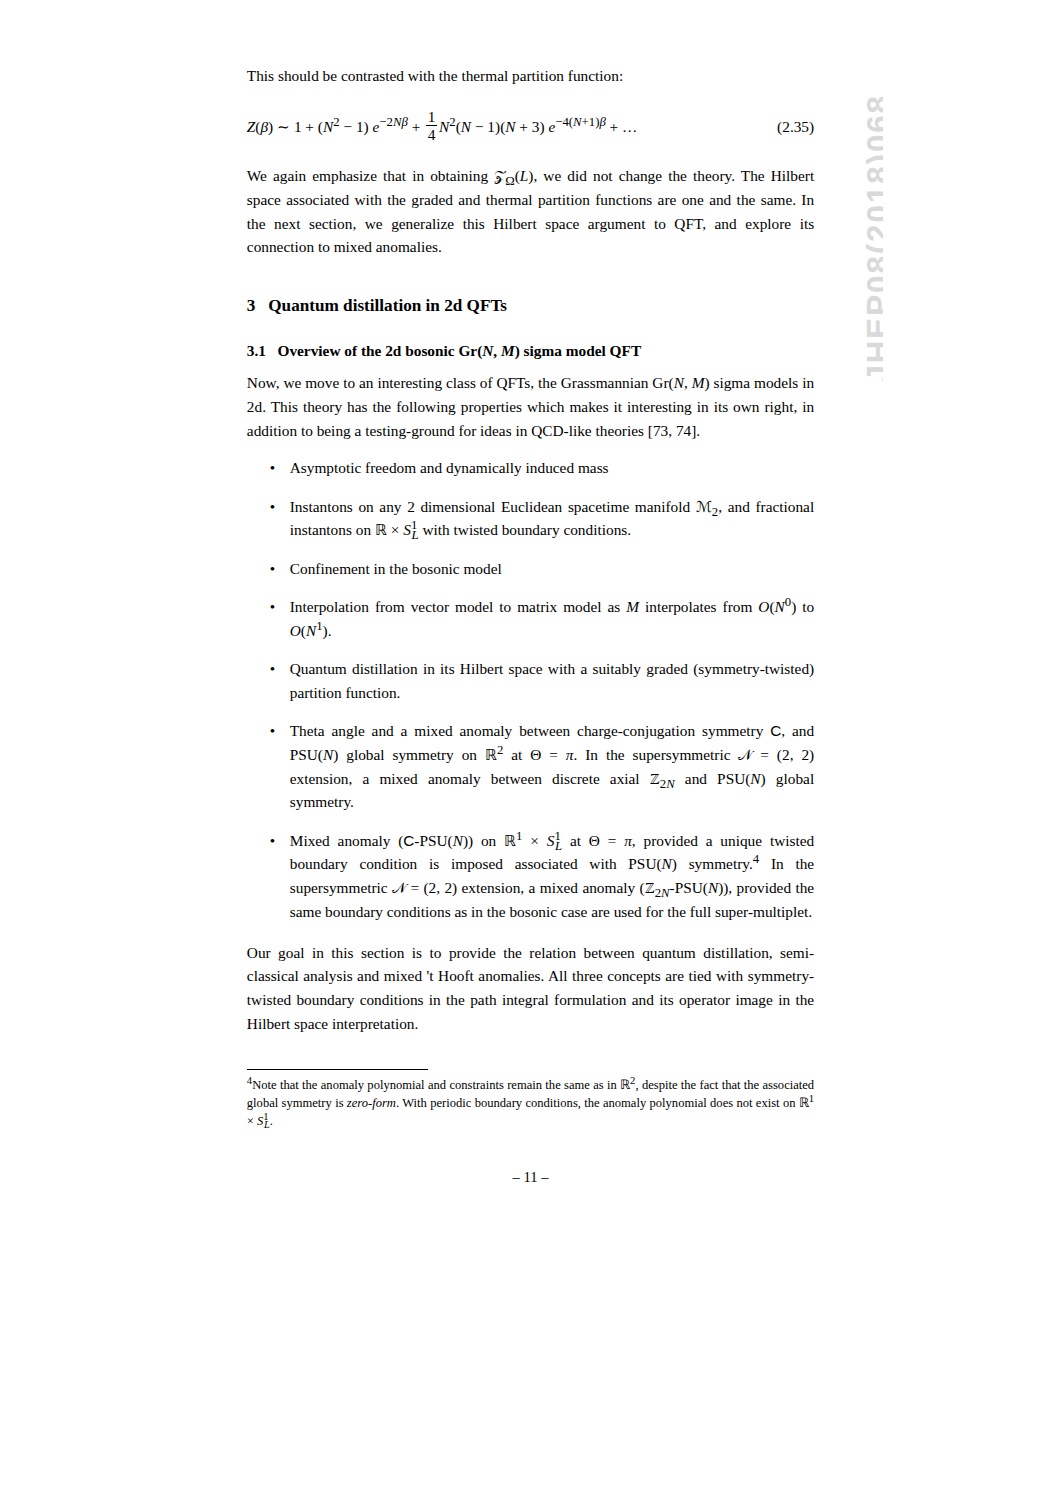JHEP08(2018)068
This should be contrasted with the thermal partition function:
Z(β) ∼ 1 + (N2 − 1) e−2Nβ + 14 N2(N − 1)(N + 3) e−4(N+1)β + …
(2.35)
We again emphasize that in obtaining 𝒵Ω(L), we did not change the theory. The Hilbert space associated with the graded and thermal partition functions are one and the same. In the next section, we generalize this Hilbert space argument to QFT, and explore its connection to mixed anomalies.
3 Quantum distillation in 2d QFTs
3.1 Overview of the 2d bosonic Gr(N, M) sigma model QFT
Now, we move to an interesting class of QFTs, the Grassmannian Gr(N, M) sigma models in 2d. This theory has the following properties which makes it interesting in its own right, in addition to being a testing-ground for ideas in QCD-like theories [73, 74].
Asymptotic freedom and dynamically induced mass
Instantons on any 2 dimensional Euclidean spacetime manifold ℳ2, and fractional instantons on ℝ × S1L with twisted boundary conditions.
Confinement in the bosonic model
Interpolation from vector model to matrix model as M interpolates from O(N0) to O(N1).
Quantum distillation in its Hilbert space with a suitably graded (symmetry-twisted) partition function.
Theta angle and a mixed anomaly between charge-conjugation symmetry C, and PSU(N) global symmetry on ℝ2 at Θ = π. In the supersymmetric 𝒩 = (2, 2) extension, a mixed anomaly between discrete axial ℤ2N and PSU(N) global symmetry.
Mixed anomaly (C-PSU(N)) on ℝ1 × S1L at Θ = π, provided a unique twisted boundary condition is imposed associated with PSU(N) symmetry.4 In the supersymmetric 𝒩 = (2, 2) extension, a mixed anomaly (ℤ2N-PSU(N)), provided the same boundary conditions as in the bosonic case are used for the full super-multiplet.
Our goal in this section is to provide the relation between quantum distillation, semi-classical analysis and mixed 't Hooft anomalies. All three concepts are tied with symmetry-twisted boundary conditions in the path integral formulation and its operator image in the Hilbert space interpretation.
4Note that the anomaly polynomial and constraints remain the same as in ℝ2, despite the fact that the associated global symmetry is zero-form. With periodic boundary conditions, the anomaly polynomial does not exist on ℝ1 × S1L.
– 11 –